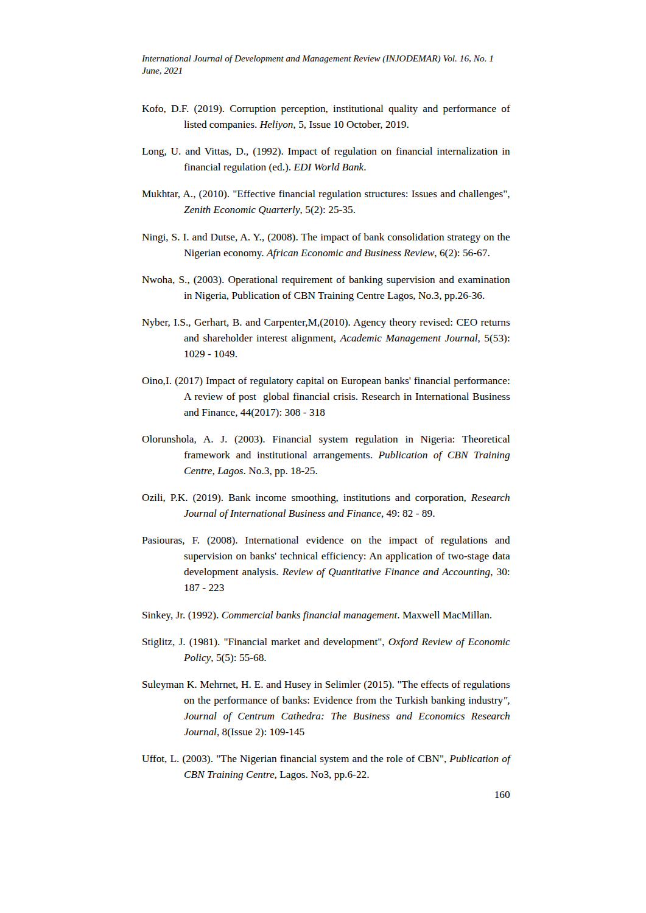International Journal of Development and Management Review (INJODEMAR) Vol. 16, No. 1 June, 2021
Kofo, D.F. (2019). Corruption perception, institutional quality and performance of listed companies. Heliyon, 5, Issue 10 October, 2019.
Long, U. and Vittas, D., (1992). Impact of regulation on financial internalization in financial regulation (ed.). EDI World Bank.
Mukhtar, A., (2010). "Effective financial regulation structures: Issues and challenges", Zenith Economic Quarterly, 5(2): 25-35.
Ningi, S. I. and Dutse, A. Y., (2008). The impact of bank consolidation strategy on the Nigerian economy. African Economic and Business Review, 6(2): 56-67.
Nwoha, S., (2003). Operational requirement of banking supervision and examination in Nigeria, Publication of CBN Training Centre Lagos, No.3, pp.26-36.
Nyber, I.S., Gerhart, B. and Carpenter,M,(2010). Agency theory revised: CEO returns and shareholder interest alignment, Academic Management Journal, 5(53): 1029 - 1049.
Oino,I. (2017) Impact of regulatory capital on European banks' financial performance: A review of post global financial crisis. Research in International Business and Finance, 44(2017): 308 - 318
Olorunshola, A. J. (2003). Financial system regulation in Nigeria: Theoretical framework and institutional arrangements. Publication of CBN Training Centre, Lagos. No.3, pp. 18-25.
Ozili, P.K. (2019). Bank income smoothing, institutions and corporation, Research Journal of International Business and Finance, 49: 82 - 89.
Pasiouras, F. (2008). International evidence on the impact of regulations and supervision on banks' technical efficiency: An application of two-stage data development analysis. Review of Quantitative Finance and Accounting, 30: 187 - 223
Sinkey, Jr. (1992). Commercial banks financial management. Maxwell MacMillan.
Stiglitz, J. (1981). "Financial market and development", Oxford Review of Economic Policy, 5(5): 55-68.
Suleyman K. Mehrnet, H. E. and Husey in Selimler (2015). "The effects of regulations on the performance of banks: Evidence from the Turkish banking industry", Journal of Centrum Cathedra: The Business and Economics Research Journal, 8(Issue 2): 109-145
Uffot, L. (2003). "The Nigerian financial system and the role of CBN", Publication of CBN Training Centre, Lagos. No3, pp.6-22.
160